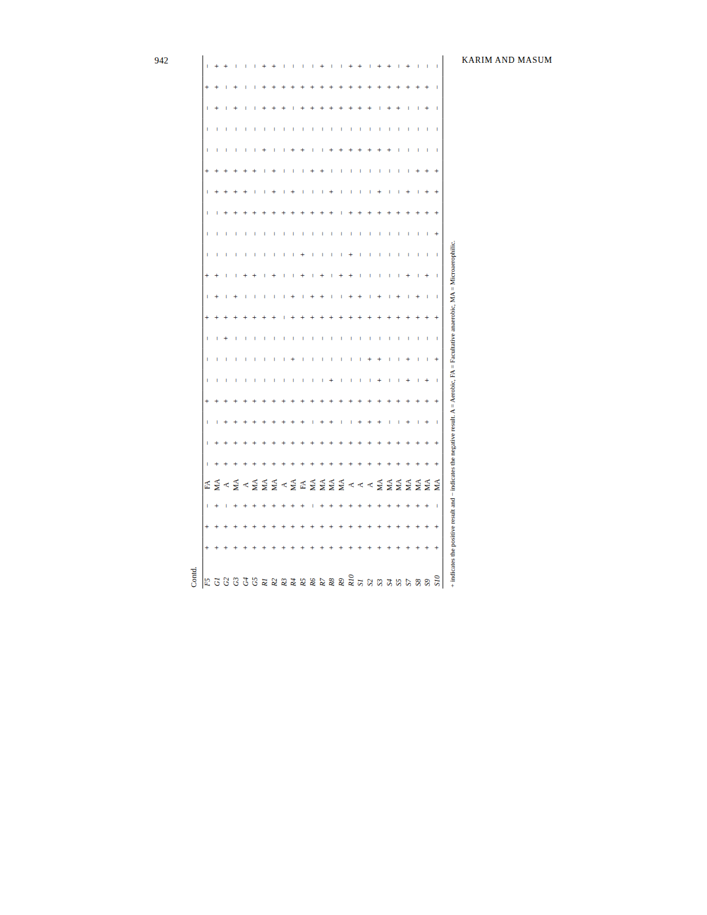942
KARIM AND MASUM
Contd.
| F5 | + | + | − | FA | − | − | − | + | − | − | − | + | − | + | − | − | − | − | + | − | − | − | + | − |
| G1 | + | + | + | MA | + | + | − | + | − | − | − | + | + | + | − | − | − | + | + | − | − | + | + | + |
| G2 | + | + | − | A | + | + | + | + | − | − | + | + | − | − | − | − | + | + | + | − | − | − | − | + |
| G3 | + | + | + | MA | + | + | + | + | − | − | − | + | + | − | − | − | + | + | + | − | − | + | + | − |
| G4 | + | + | + | A | + | + | + | + | − | − | − | + | − | + | − | − | + | + | + | − | − | − | − | − |
| G5 | + | + | + | MA | + | + | + | + | − | − | − | + | − | + | − | − | + | − | + | − | − | − | − | − |
| R1 | + | + | + | MA | + | + | + | + | − | − | − | + | − | − | − | − | + | − | − | + | − | + | + | + |
| R2 | + | + | + | MA | + | + | + | + | − | − | − | + | − | + | − | − | + | + | + | − | − | + | + | + |
| R3 | + | + | + | A | + | + | + | + | − | − | − | − | − | − | − | − | + | − | − | − | − | + | + | − |
| R4 | + | + | + | MA | + | + | + | + | − | + | − | + | + | − | − | − | + | + | − | + | − | − | + | − |
| R5 | + | + | + | FA | + | + | + | + | − | − | − | + | − | + | + | − | + | − | − | + | − | + | + | − |
| R6 | + | + | − | MA | + | + | − | + | − | − | − | + | + | − | − | − | + | − | + | − | − | + | + | − |
| R7 | + | + | + | MA | + | + | + | + | − | − | − | + | + | + | − | − | + | − | + | − | − | + | + | + |
| R8 | + | + | + | MA | + | + | + | + | + | − | − | + | − | − | − | − | + | + | − | + | − | + | + | − |
| R9 | + | + | + | MA | + | + | − | + | − | − | − | + | − | + | − | − | − | − | − | + | − | + | + | − |
| R10 | + | + | + | A | + | + | − | + | − | − | − | + | + | + | + | − | + | − | − | + | − | + | + | + |
| S1 | + | + | + | A | + | + | + | + | − | − | − | + | + | − | − | − | + | − | − | + | − | + | + | + |
| S2 | + | + | + | A | + | + | + | + | − | + | − | + | − | − | − | − | + | − | − | + | − | + | + | − |
| S3 | + | + | + | MA | + | + | + | + | + | + | − | + | + | − | − | − | + | + | − | + | − | − | + | + |
| S4 | + | + | + | MA | + | + | − | + | − | − | − | + | − | − | − | − | + | − | − | + | − | + | + | + |
| S5 | + | + | + | MA | + | + | − | + | − | − | − | + | + | − | − | − | + | − | − | − | − | + | + | − |
| S7 | + | + | + | MA | + | + | + | + | + | + | − | + | − | + | − | − | + | + | − | − | − | − | + | + |
| S8 | + | + | + | MA | + | + | − | + | − | − | − | + | + | − | − | − | + | − | + | − | − | − | + | − |
| S9 | + | + | + | MA | + | + | + | + | + | − | − | + | − | + | − | − | + | + | + | − | − | + | + | − |
| S10 | + | + | − | MA | + | + | − | + | − | + | − | + | − | − | − | + | + | + | + | − | − | − | − | − |
+ indicates the positive result and − indicates the negative result. A = Aerobic, FA = Facultative anaerobic, MA = Microaerophilic.